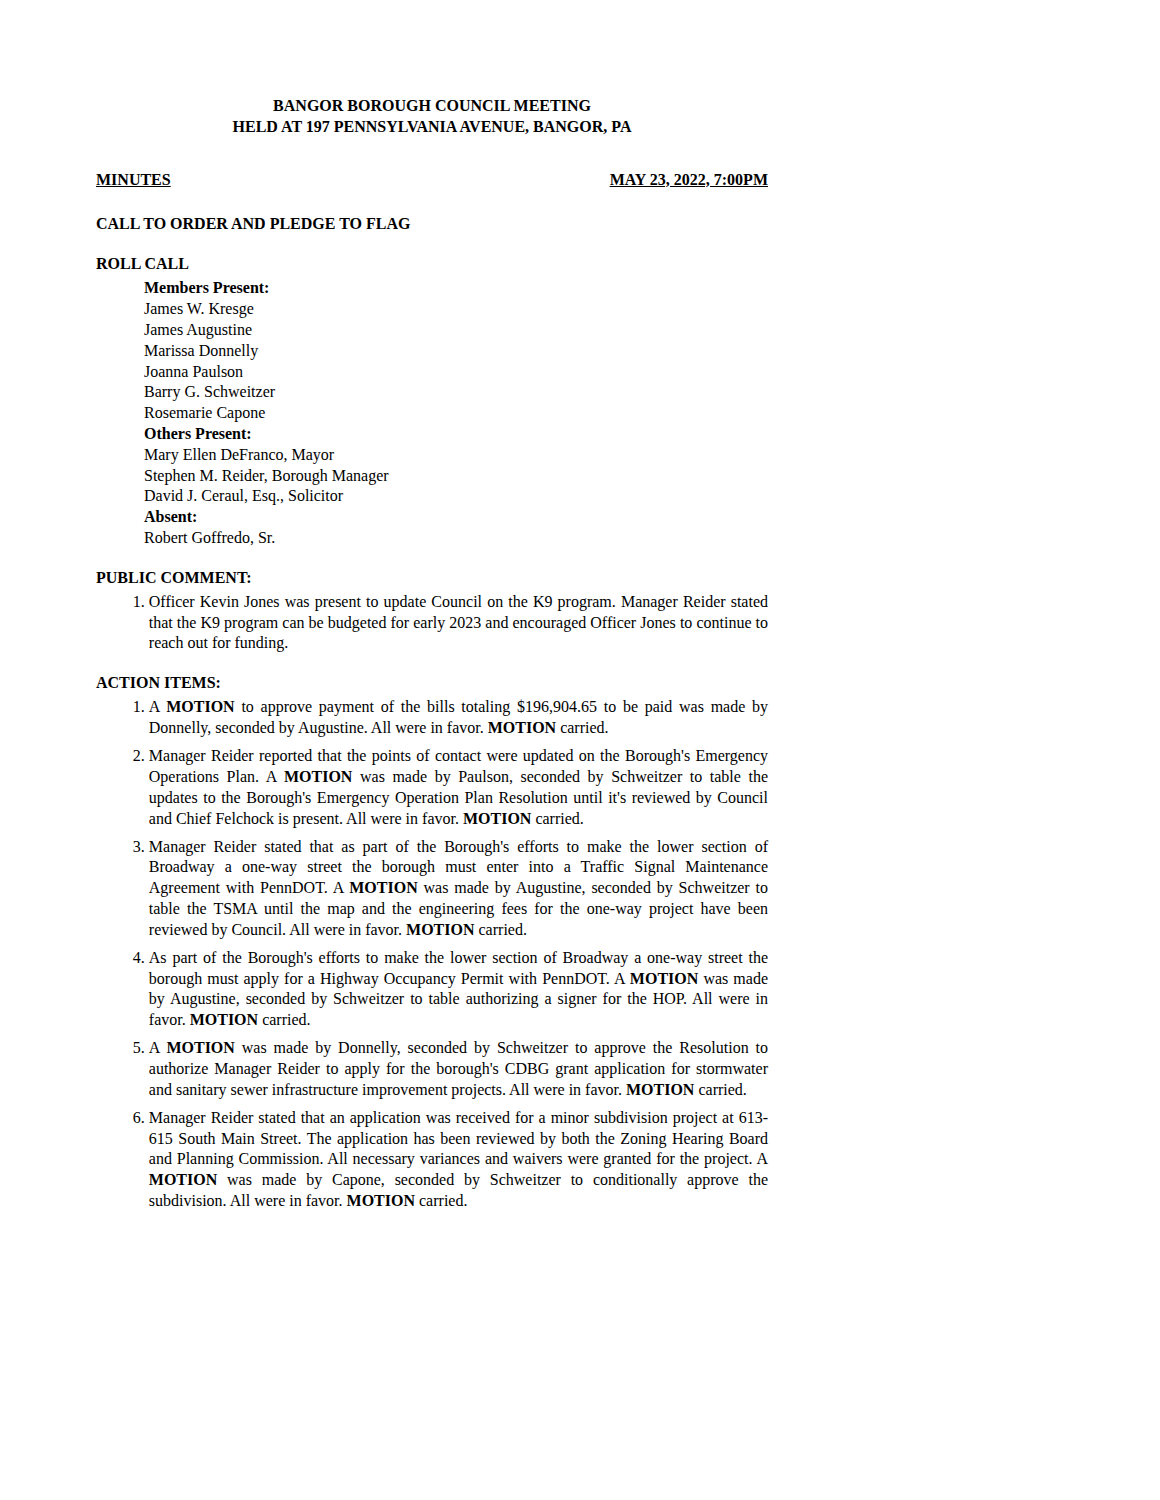BANGOR BOROUGH COUNCIL MEETING
HELD AT 197 PENNSYLVANIA AVENUE, BANGOR, PA
MINUTES MAY 23, 2022, 7:00PM
CALL TO ORDER AND PLEDGE TO FLAG
ROLL CALL
Members Present:
James W. Kresge
James Augustine
Marissa Donnelly
Joanna Paulson
Barry G. Schweitzer
Rosemarie Capone
Others Present:
Mary Ellen DeFranco, Mayor
Stephen M. Reider, Borough Manager
David J. Ceraul, Esq., Solicitor
Absent:
Robert Goffredo, Sr.
PUBLIC COMMENT:
Officer Kevin Jones was present to update Council on the K9 program. Manager Reider stated that the K9 program can be budgeted for early 2023 and encouraged Officer Jones to continue to reach out for funding.
ACTION ITEMS:
A MOTION to approve payment of the bills totaling $196,904.65 to be paid was made by Donnelly, seconded by Augustine. All were in favor. MOTION carried.
Manager Reider reported that the points of contact were updated on the Borough's Emergency Operations Plan. A MOTION was made by Paulson, seconded by Schweitzer to table the updates to the Borough's Emergency Operation Plan Resolution until it's reviewed by Council and Chief Felchock is present. All were in favor. MOTION carried.
Manager Reider stated that as part of the Borough's efforts to make the lower section of Broadway a one-way street the borough must enter into a Traffic Signal Maintenance Agreement with PennDOT. A MOTION was made by Augustine, seconded by Schweitzer to table the TSMA until the map and the engineering fees for the one-way project have been reviewed by Council. All were in favor. MOTION carried.
As part of the Borough's efforts to make the lower section of Broadway a one-way street the borough must apply for a Highway Occupancy Permit with PennDOT. A MOTION was made by Augustine, seconded by Schweitzer to table authorizing a signer for the HOP. All were in favor. MOTION carried.
A MOTION was made by Donnelly, seconded by Schweitzer to approve the Resolution to authorize Manager Reider to apply for the borough's CDBG grant application for stormwater and sanitary sewer infrastructure improvement projects. All were in favor. MOTION carried.
Manager Reider stated that an application was received for a minor subdivision project at 613-615 South Main Street. The application has been reviewed by both the Zoning Hearing Board and Planning Commission. All necessary variances and waivers were granted for the project. A MOTION was made by Capone, seconded by Schweitzer to conditionally approve the subdivision. All were in favor. MOTION carried.